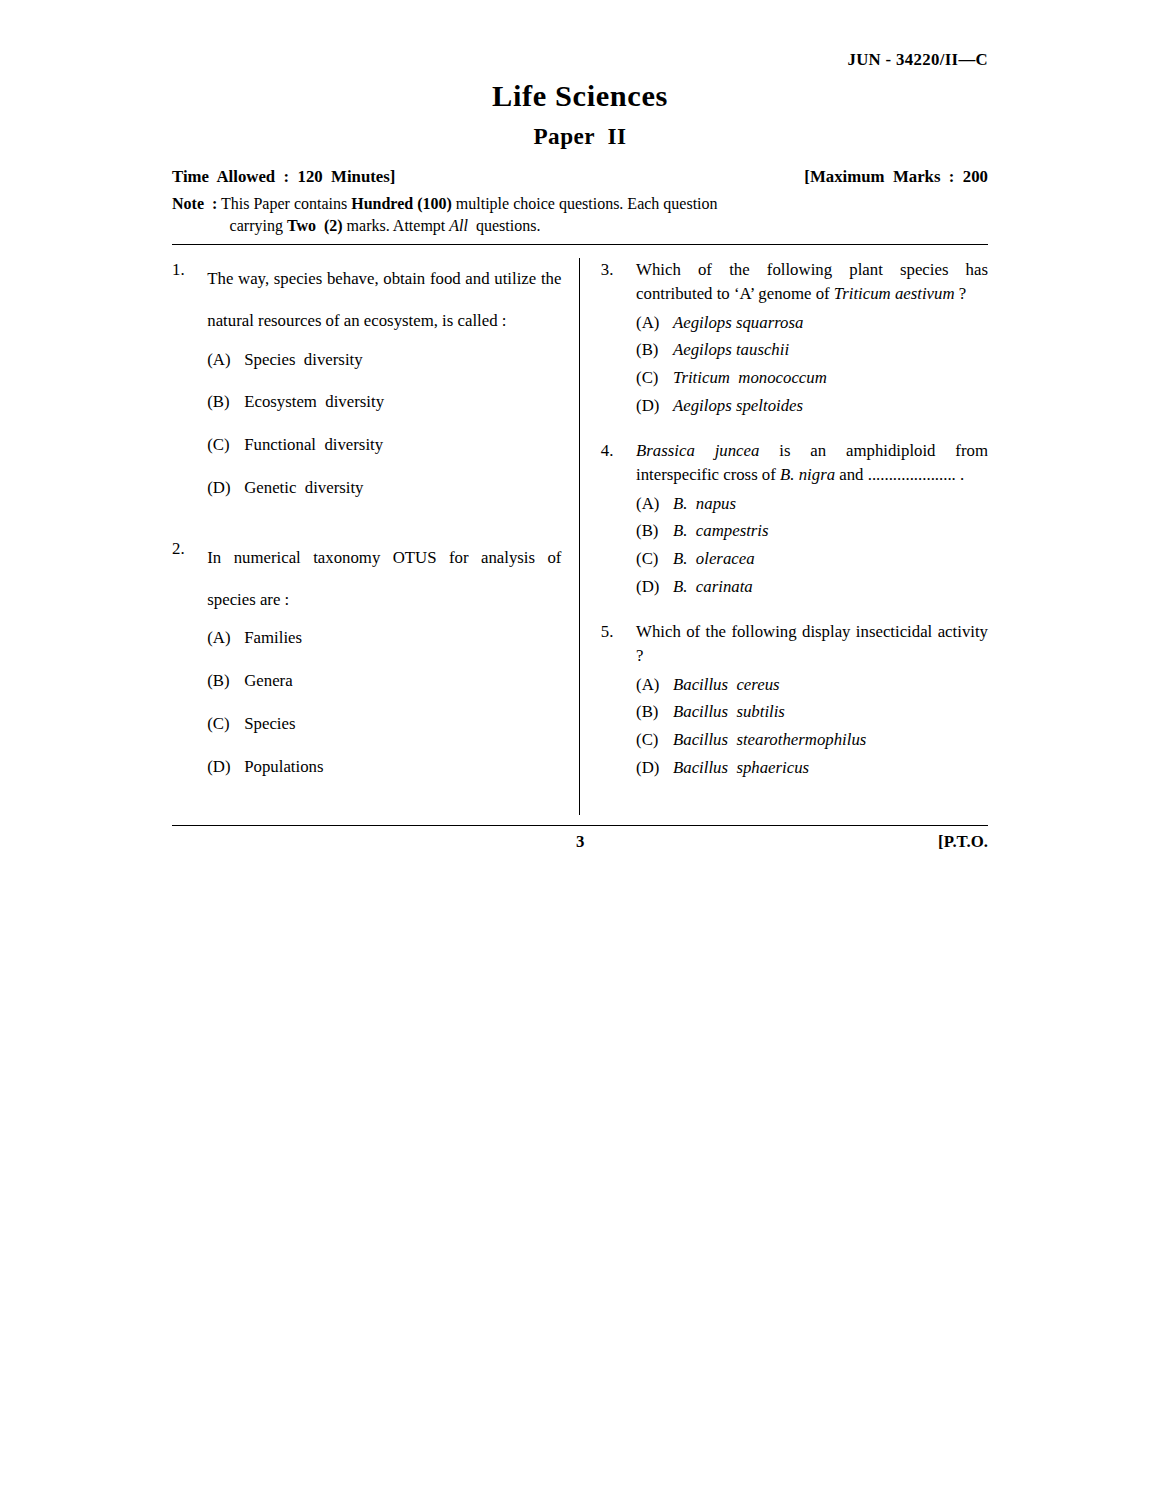JUN - 34220/II—C
Life Sciences
Paper II
Time Allowed : 120 Minutes] [Maximum Marks : 200
Note : This Paper contains Hundred (100) multiple choice questions. Each question carrying Two (2) marks. Attempt All questions.
1.
The way, species behave, obtain food and utilize the natural resources of an ecosystem, is called :
(A) Species diversity
(B) Ecosystem diversity
(C) Functional diversity
(D) Genetic diversity
2.
In numerical taxonomy OTUS for analysis of species are :
(A) Families
(B) Genera
(C) Species
(D) Populations
3.
Which of the following plant species has contributed to ‘A’ genome of Triticum aestivum ?
(A) Aegilops squarrosa
(B) Aegilops tauschii
(C) Triticum monococcum
(D) Aegilops speltoides
4.
Brassica juncea is an amphidiploid from interspecific cross of B. nigra and ..................... .
(A) B. napus
(B) B. campestris
(C) B. oleracea
(D) B. carinata
5.
Which of the following display insecticidal activity ?
(A) Bacillus cereus
(B) Bacillus subtilis
(C) Bacillus stearothermophilus
(D) Bacillus sphaericus
3 [P.T.O.